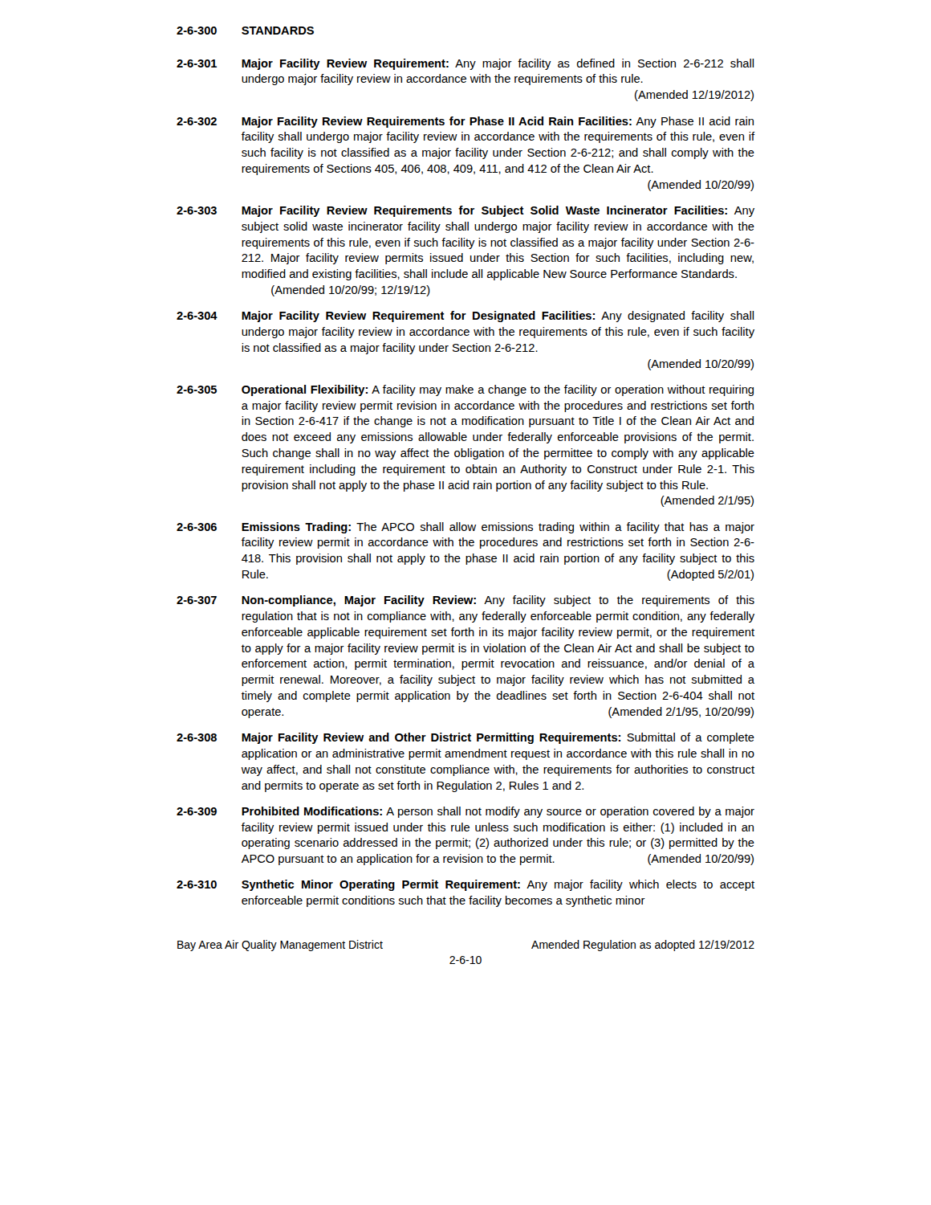2-6-300 STANDARDS
2-6-301
Major Facility Review Requirement: Any major facility as defined in Section 2-6-212 shall undergo major facility review in accordance with the requirements of this rule. (Amended 12/19/2012)
2-6-302
Major Facility Review Requirements for Phase II Acid Rain Facilities: Any Phase II acid rain facility shall undergo major facility review in accordance with the requirements of this rule, even if such facility is not classified as a major facility under Section 2-6-212; and shall comply with the requirements of Sections 405, 406, 408, 409, 411, and 412 of the Clean Air Act. (Amended 10/20/99)
2-6-303
Major Facility Review Requirements for Subject Solid Waste Incinerator Facilities: Any subject solid waste incinerator facility shall undergo major facility review in accordance with the requirements of this rule, even if such facility is not classified as a major facility under Section 2-6-212. Major facility review permits issued under this Section for such facilities, including new, modified and existing facilities, shall include all applicable New Source Performance Standards. (Amended 10/20/99; 12/19/12)
2-6-304
Major Facility Review Requirement for Designated Facilities: Any designated facility shall undergo major facility review in accordance with the requirements of this rule, even if such facility is not classified as a major facility under Section 2-6-212. (Amended 10/20/99)
2-6-305
Operational Flexibility: A facility may make a change to the facility or operation without requiring a major facility review permit revision in accordance with the procedures and restrictions set forth in Section 2-6-417 if the change is not a modification pursuant to Title I of the Clean Air Act and does not exceed any emissions allowable under federally enforceable provisions of the permit. Such change shall in no way affect the obligation of the permittee to comply with any applicable requirement including the requirement to obtain an Authority to Construct under Rule 2-1. This provision shall not apply to the phase II acid rain portion of any facility subject to this Rule. (Amended 2/1/95)
2-6-306
Emissions Trading: The APCO shall allow emissions trading within a facility that has a major facility review permit in accordance with the procedures and restrictions set forth in Section 2-6-418. This provision shall not apply to the phase II acid rain portion of any facility subject to this Rule. (Adopted 5/2/01)
2-6-307
Non-compliance, Major Facility Review: Any facility subject to the requirements of this regulation that is not in compliance with, any federally enforceable permit condition, any federally enforceable applicable requirement set forth in its major facility review permit, or the requirement to apply for a major facility review permit is in violation of the Clean Air Act and shall be subject to enforcement action, permit termination, permit revocation and reissuance, and/or denial of a permit renewal. Moreover, a facility subject to major facility review which has not submitted a timely and complete permit application by the deadlines set forth in Section 2-6-404 shall not operate. (Amended 2/1/95, 10/20/99)
2-6-308
Major Facility Review and Other District Permitting Requirements: Submittal of a complete application or an administrative permit amendment request in accordance with this rule shall in no way affect, and shall not constitute compliance with, the requirements for authorities to construct and permits to operate as set forth in Regulation 2, Rules 1 and 2.
2-6-309
Prohibited Modifications: A person shall not modify any source or operation covered by a major facility review permit issued under this rule unless such modification is either: (1) included in an operating scenario addressed in the permit; (2) authorized under this rule; or (3) permitted by the APCO pursuant to an application for a revision to the permit. (Amended 10/20/99)
2-6-310
Synthetic Minor Operating Permit Requirement: Any major facility which elects to accept enforceable permit conditions such that the facility becomes a synthetic minor
Bay Area Air Quality Management District
Amended Regulation as adopted 12/19/2012
2-6-10